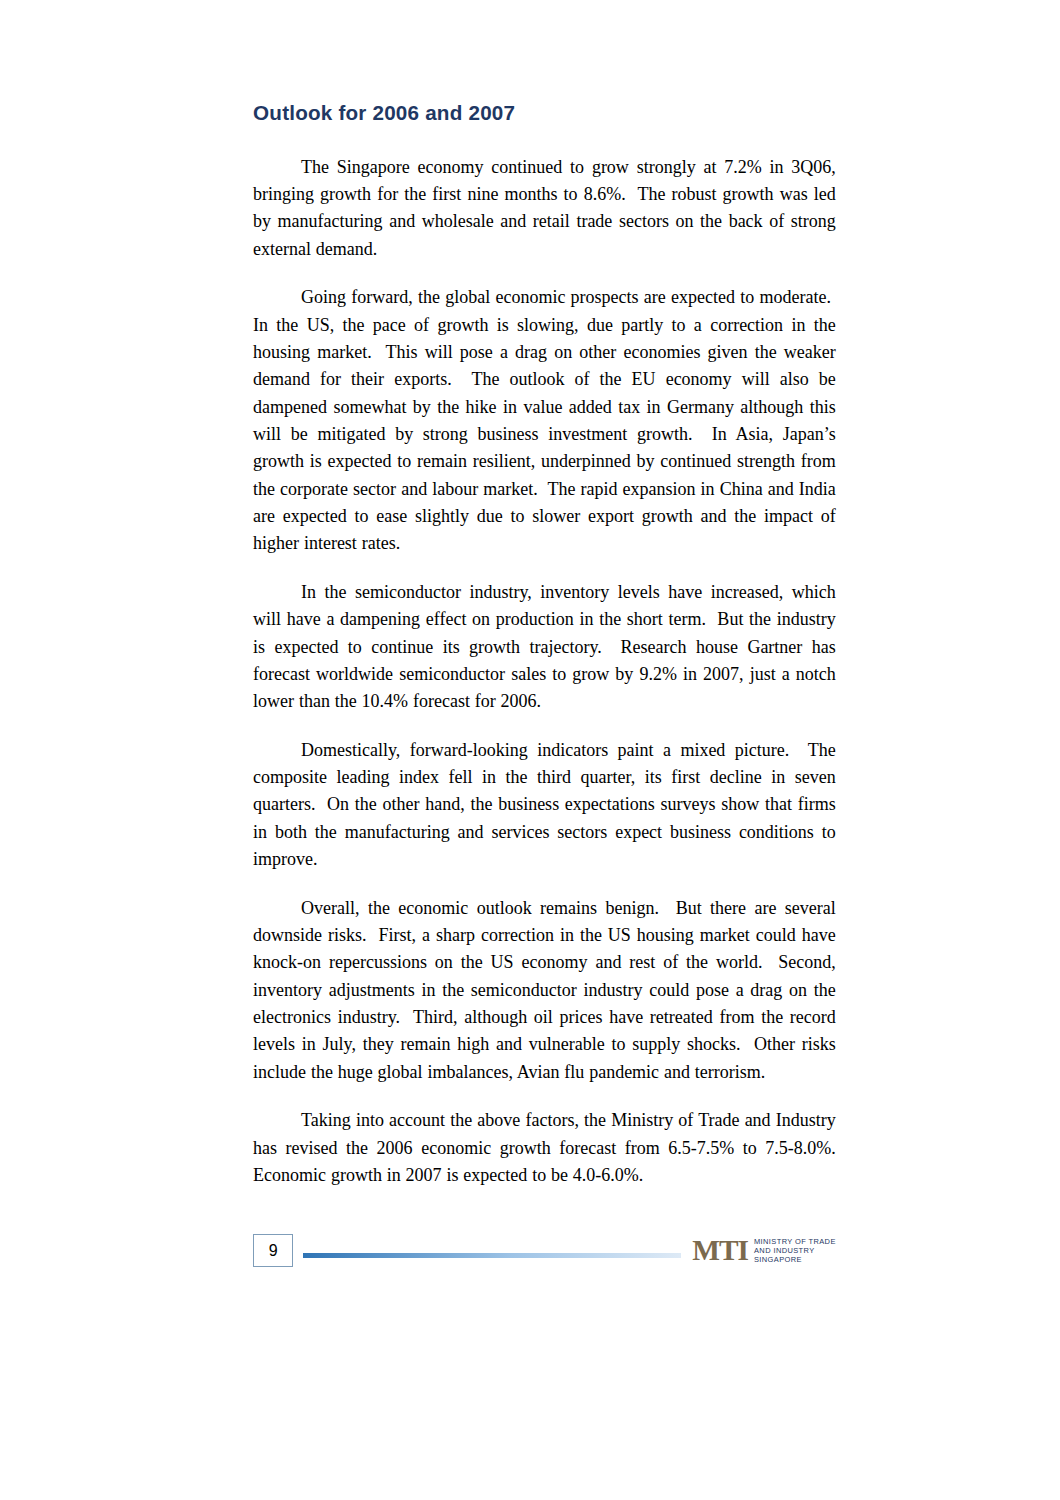Outlook for 2006 and 2007
The Singapore economy continued to grow strongly at 7.2% in 3Q06, bringing growth for the first nine months to 8.6%. The robust growth was led by manufacturing and wholesale and retail trade sectors on the back of strong external demand.
Going forward, the global economic prospects are expected to moderate. In the US, the pace of growth is slowing, due partly to a correction in the housing market. This will pose a drag on other economies given the weaker demand for their exports. The outlook of the EU economy will also be dampened somewhat by the hike in value added tax in Germany although this will be mitigated by strong business investment growth. In Asia, Japan’s growth is expected to remain resilient, underpinned by continued strength from the corporate sector and labour market. The rapid expansion in China and India are expected to ease slightly due to slower export growth and the impact of higher interest rates.
In the semiconductor industry, inventory levels have increased, which will have a dampening effect on production in the short term. But the industry is expected to continue its growth trajectory. Research house Gartner has forecast worldwide semiconductor sales to grow by 9.2% in 2007, just a notch lower than the 10.4% forecast for 2006.
Domestically, forward-looking indicators paint a mixed picture. The composite leading index fell in the third quarter, its first decline in seven quarters. On the other hand, the business expectations surveys show that firms in both the manufacturing and services sectors expect business conditions to improve.
Overall, the economic outlook remains benign. But there are several downside risks. First, a sharp correction in the US housing market could have knock-on repercussions on the US economy and rest of the world. Second, inventory adjustments in the semiconductor industry could pose a drag on the electronics industry. Third, although oil prices have retreated from the record levels in July, they remain high and vulnerable to supply shocks. Other risks include the huge global imbalances, Avian flu pandemic and terrorism.
Taking into account the above factors, the Ministry of Trade and Industry has revised the 2006 economic growth forecast from 6.5-7.5% to 7.5-8.0%. Economic growth in 2007 is expected to be 4.0-6.0%.
9
MTI Ministry of Trade
and Industry
Singapore